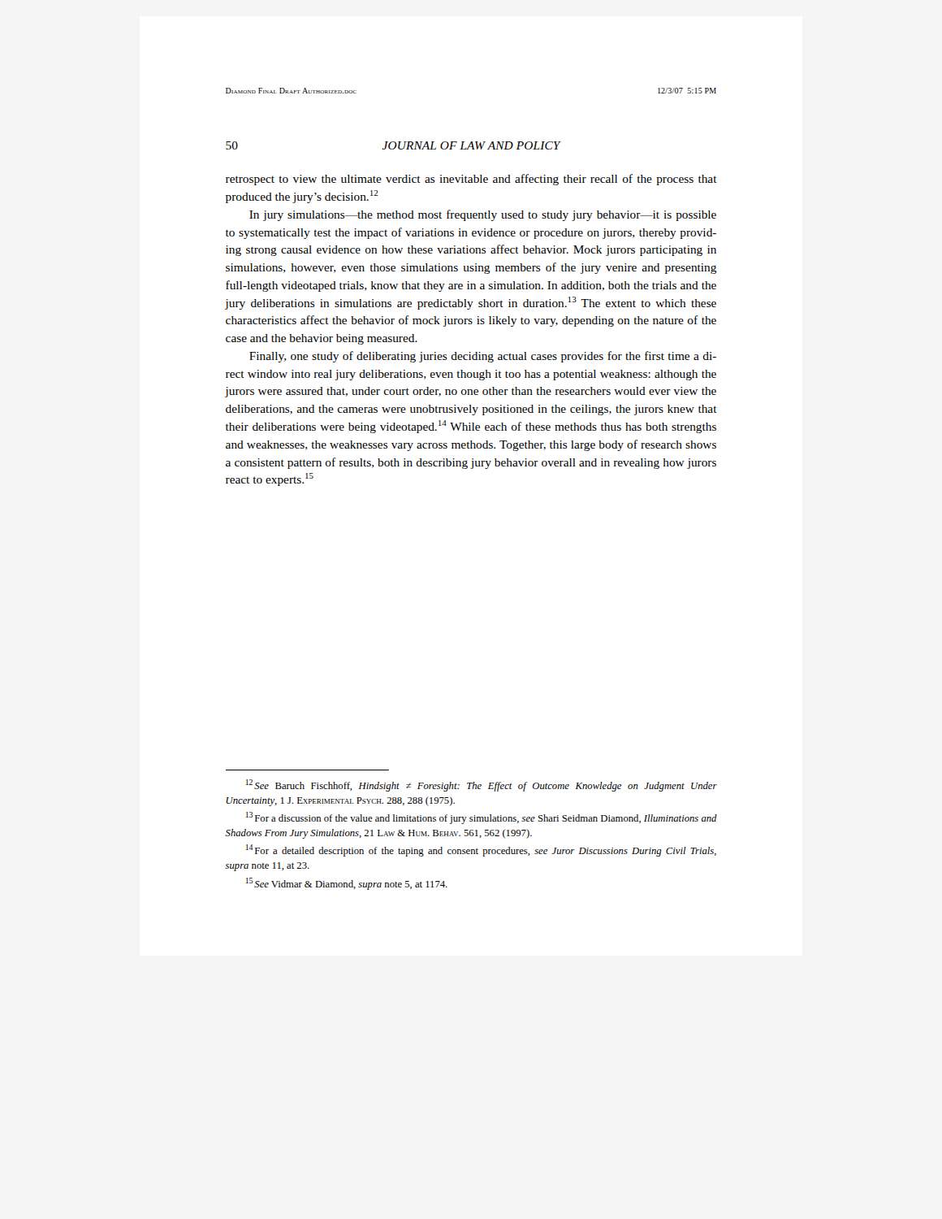Diamond Final Draft Authorized.doc 12/3/07 5:15 PM
50 JOURNAL OF LAW AND POLICY
retrospect to view the ultimate verdict as inevitable and affecting their recall of the process that produced the jury’s decision.12
In jury simulations—the method most frequently used to study jury behavior—it is possible to systematically test the impact of variations in evidence or procedure on jurors, thereby providing strong causal evidence on how these variations affect behavior. Mock jurors participating in simulations, however, even those simulations using members of the jury venire and presenting full-length videotaped trials, know that they are in a simulation. In addition, both the trials and the jury deliberations in simulations are predictably short in duration.13 The extent to which these characteristics affect the behavior of mock jurors is likely to vary, depending on the nature of the case and the behavior being measured.
Finally, one study of deliberating juries deciding actual cases provides for the first time a direct window into real jury deliberations, even though it too has a potential weakness: although the jurors were assured that, under court order, no one other than the researchers would ever view the deliberations, and the cameras were unobtrusively positioned in the ceilings, the jurors knew that their deliberations were being videotaped.14 While each of these methods thus has both strengths and weaknesses, the weaknesses vary across methods. Together, this large body of research shows a consistent pattern of results, both in describing jury behavior overall and in revealing how jurors react to experts.15
12 See Baruch Fischhoff, Hindsight ≠ Foresight: The Effect of Outcome Knowledge on Judgment Under Uncertainty, 1 J. Experimental Psych. 288, 288 (1975).
13 For a discussion of the value and limitations of jury simulations, see Shari Seidman Diamond, Illuminations and Shadows From Jury Simulations, 21 Law & Hum. Behav. 561, 562 (1997).
14 For a detailed description of the taping and consent procedures, see Juror Discussions During Civil Trials, supra note 11, at 23.
15 See Vidmar & Diamond, supra note 5, at 1174.